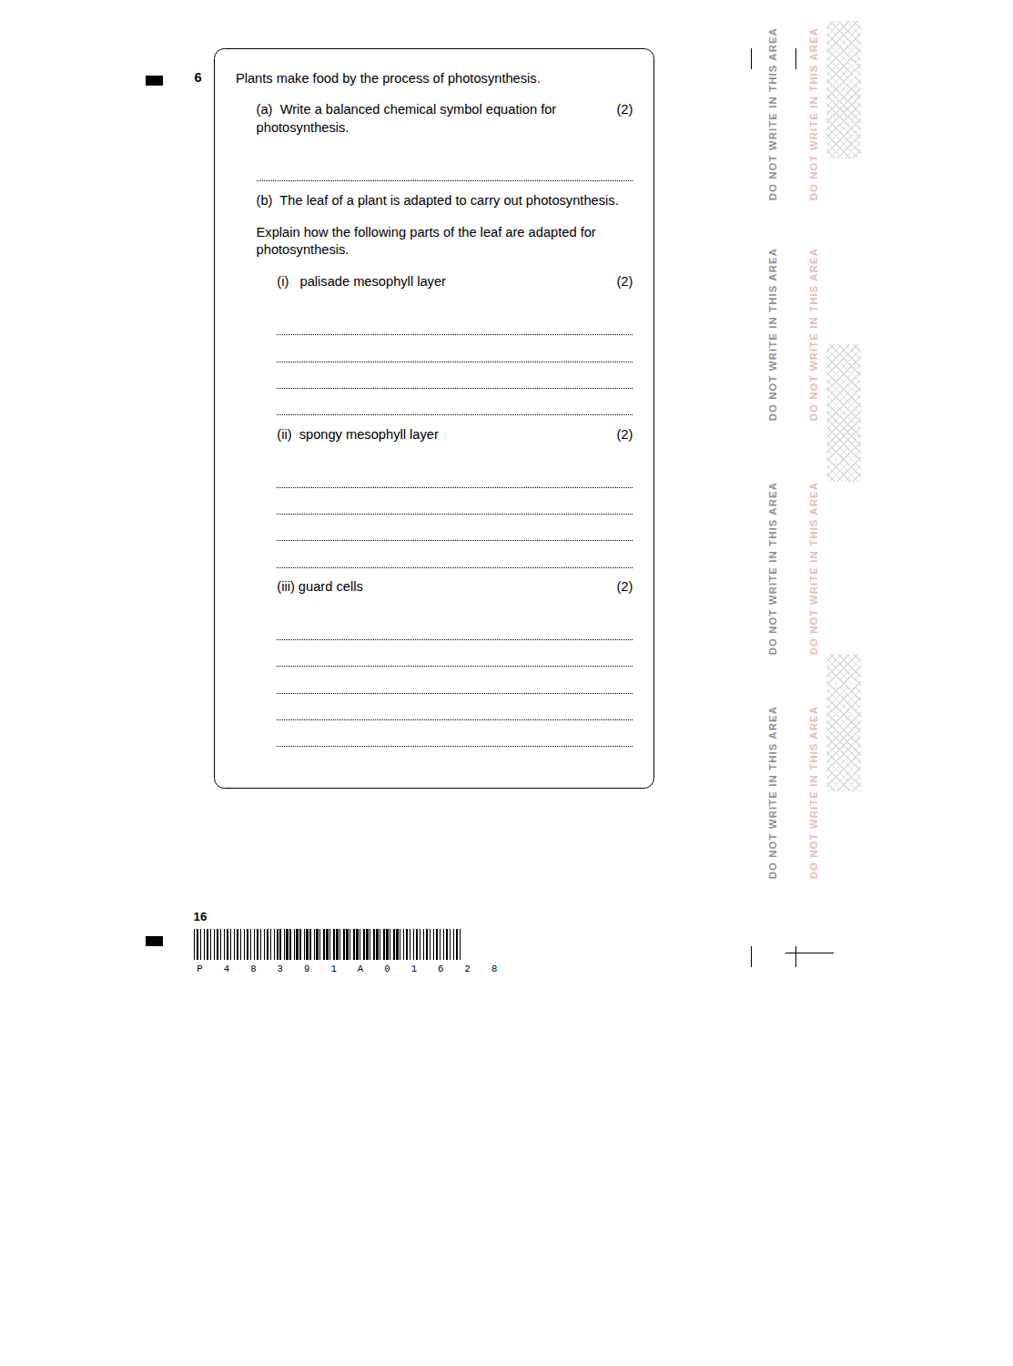6
Plants make food by the process of photosynthesis.
(2)(a) Write a balanced chemical symbol equation for photosynthesis.
(b) The leaf of a plant is adapted to carry out photosynthesis.
Explain how the following parts of the leaf are adapted for photosynthesis.
(2)(i) palisade mesophyll layer
(2)(ii) spongy mesophyll layer
(2)(iii) guard cells
DO NOT WRITE IN THIS AREA
DO NOT WRITE IN THIS AREA
DO NOT WRITE IN THIS AREA
DO NOT WRITE IN THIS AREA
DO NOT WRITE IN THIS AREA
DO NOT WRITE IN THIS AREA
DO NOT WRITE IN THIS AREA
DO NOT WRITE IN THIS AREA
16
P 4 8 3 9 1 A 0 1 6 2 8